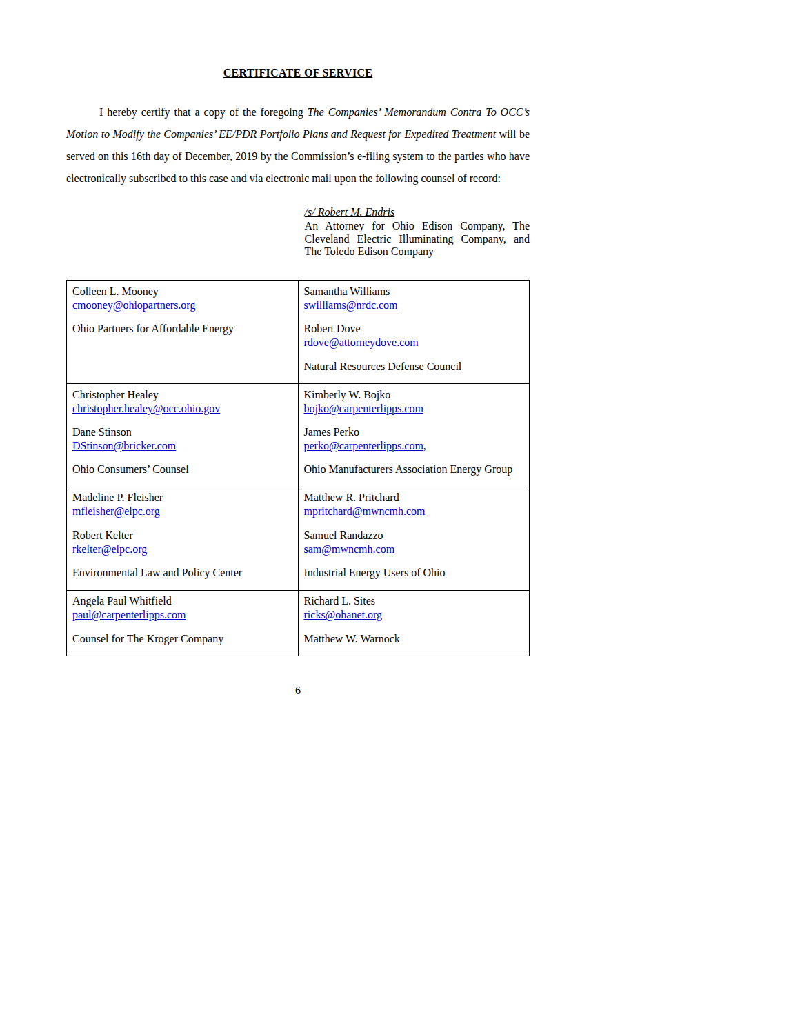CERTIFICATE OF SERVICE
I hereby certify that a copy of the foregoing The Companies’ Memorandum Contra To OCC’s Motion to Modify the Companies’ EE/PDR Portfolio Plans and Request for Expedited Treatment will be served on this 16th day of December, 2019 by the Commission’s e-filing system to the parties who have electronically subscribed to this case and via electronic mail upon the following counsel of record:
/s/ Robert M. Endris
An Attorney for Ohio Edison Company, The Cleveland Electric Illuminating Company, and The Toledo Edison Company
| Colleen L. Mooney cmooney@ohiopartners.org Ohio Partners for Affordable Energy | Samantha Williams swilliams@nrdc.com Robert Dove rdove@attorneydove.com Natural Resources Defense Council |
| Christopher Healey christopher.healey@occ.ohio.gov Dane Stinson DStinson@bricker.com Ohio Consumers’ Counsel | Kimberly W. Bojko bojko@carpenterlipps.com James Perko perko@carpenterlipps.com , Ohio Manufacturers Association Energy Group |
| Madeline P. Fleisher mfleisher@elpc.org Robert Kelter rkelter@elpc.org Environmental Law and Policy Center | Matthew R. Pritchard mpritchard@mwncmh.com Samuel Randazzo sam@mwncmh.com Industrial Energy Users of Ohio |
| Angela Paul Whitfield paul@carpenterlipps.com Counsel for The Kroger Company | Richard L. Sites ricks@ohanet.org Matthew W. Warnock |
6